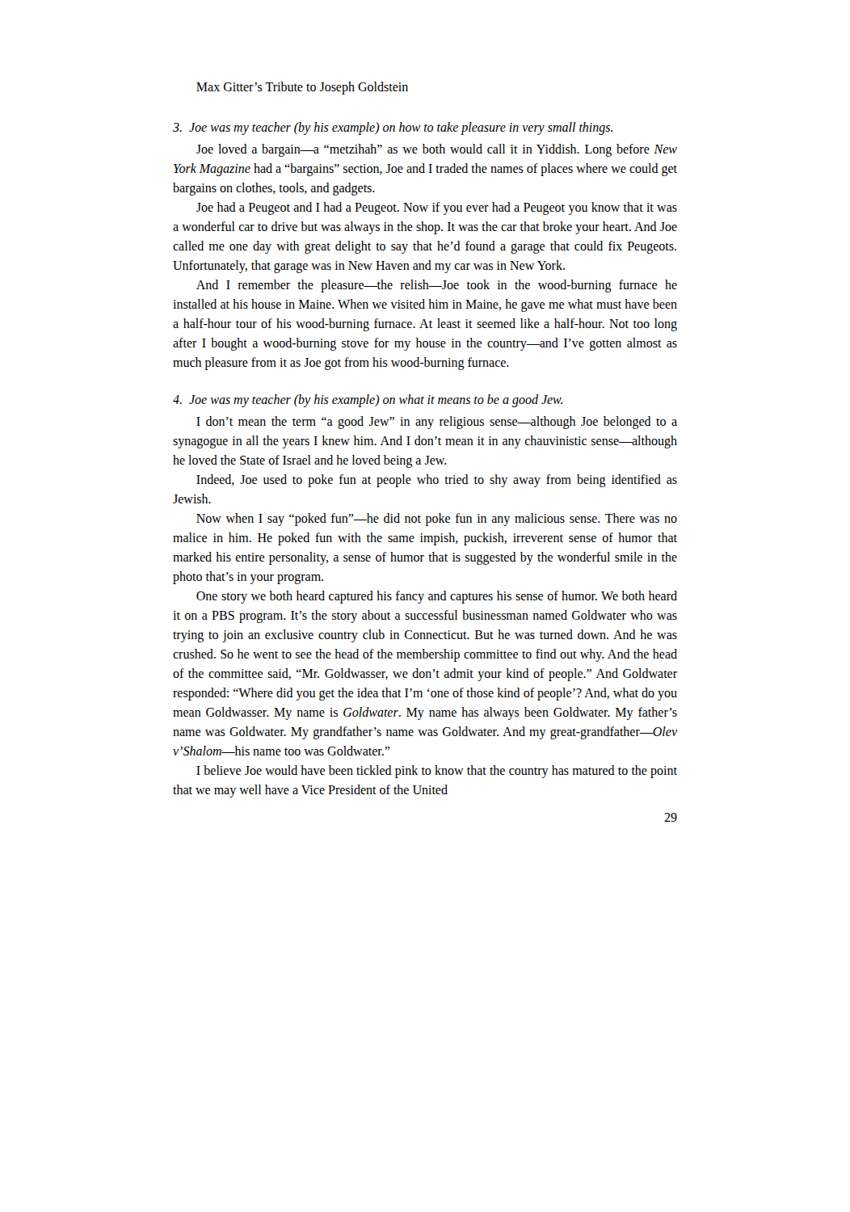Max Gitter’s Tribute to Joseph Goldstein
3. Joe was my teacher (by his example) on how to take pleasure in very small things.
Joe loved a bargain—a “metzihah” as we both would call it in Yiddish. Long before New York Magazine had a “bargains” section, Joe and I traded the names of places where we could get bargains on clothes, tools, and gadgets.
Joe had a Peugeot and I had a Peugeot. Now if you ever had a Peugeot you know that it was a wonderful car to drive but was always in the shop. It was the car that broke your heart. And Joe called me one day with great delight to say that he’d found a garage that could fix Peugeots. Unfortunately, that garage was in New Haven and my car was in New York.
And I remember the pleasure—the relish—Joe took in the wood-burning furnace he installed at his house in Maine. When we visited him in Maine, he gave me what must have been a half-hour tour of his wood-burning furnace. At least it seemed like a half-hour. Not too long after I bought a wood-burning stove for my house in the country—and I’ve gotten almost as much pleasure from it as Joe got from his wood-burning furnace.
4. Joe was my teacher (by his example) on what it means to be a good Jew.
I don’t mean the term “a good Jew” in any religious sense—although Joe belonged to a synagogue in all the years I knew him. And I don’t mean it in any chauvinistic sense—although he loved the State of Israel and he loved being a Jew.
Indeed, Joe used to poke fun at people who tried to shy away from being identified as Jewish.
Now when I say “poked fun”—he did not poke fun in any malicious sense. There was no malice in him. He poked fun with the same impish, puckish, irreverent sense of humor that marked his entire personality, a sense of humor that is suggested by the wonderful smile in the photo that’s in your program.
One story we both heard captured his fancy and captures his sense of humor. We both heard it on a PBS program. It’s the story about a successful businessman named Goldwater who was trying to join an exclusive country club in Connecticut. But he was turned down. And he was crushed. So he went to see the head of the membership committee to find out why. And the head of the committee said, “Mr. Goldwasser, we don’t admit your kind of people.” And Goldwater responded: “Where did you get the idea that I’m ‘one of those kind of people’? And, what do you mean Goldwasser. My name is Goldwater. My name has always been Goldwater. My father’s name was Goldwater. My grandfather’s name was Goldwater. And my great-grandfather—Olev v’Shalom—his name too was Goldwater.”
I believe Joe would have been tickled pink to know that the country has matured to the point that we may well have a Vice President of the United
29